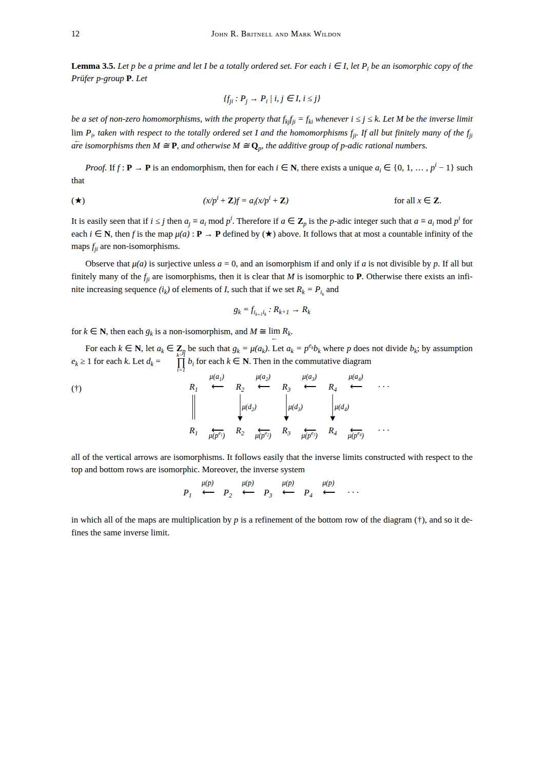12 John R. Britnell and Mark Wildon
Lemma 3.5. Let p be a prime and let I be a totally ordered set. For each i ∈ I, let Pi be an isomorphic copy of the Prüfer p-group P. Let
{fji : Pj → Pi | i, j ∈ I, i ≤ j}
be a set of non-zero homomorphisms, with the property that fkjfji = fki whenever i ≤ j ≤ k. Let M be the inverse limit lim← Pi, taken with respect to the totally ordered set I and the homomorphisms fji. If all but finitely many of the fji are isomorphisms then M ≅ P, and otherwise M ≅ Qp, the additive group of p-adic rational numbers.
Proof. If f : P → P is an endomorphism, then for each i ∈ N, there exists a unique ai ∈ {0, 1, … , pi − 1} such that
(★) (x/pi + Z)f = ai(x/pi + Z) for all x ∈ Z.
It is easily seen that if i ≤ j then aj ≡ ai mod pi. Therefore if a ∈ Zp is the p-adic integer such that a ≡ ai mod pi for each i ∈ N, then f is the map μ(a) : P → P defined by (★) above. It follows that at most a countable infinity of the maps fji are non-isomorphisms.
Observe that μ(a) is surjective unless a = 0, and an isomorphism if and only if a is not divisible by p. If all but finitely many of the fji are isomorphisms, then it is clear that M is isomorphic to P. Otherwise there exists an infinite increasing sequence (ik) of elements of I, such that if we set Rk = Pik and
gk = fik+1ik : Rk+1 → Rk
for k ∈ N, then each gk is a non-isomorphism, and M ≅ lim← Rk.
For each k ∈ N, let ak ∈ Zp be such that gk = μ(ak). Let ak = pekbk where p does not divide bk; by assumption ek ≥ 1 for each k. Let dk = ∏k−1 i=1 bi for each k ∈ N. Then in the commutative diagram
(†)
| R 1 | μ(a 1 ) ⟵ | R 2 | μ(a 2 ) ⟵ | R 3 | μ(a 3 ) ⟵ | R 4 | μ(a 4 ) ⟵ | ··· |
| | | ▼ μ(d 2 ) | | ▼ μ(d 3 ) | | ▼ μ(d 4 ) | | |
| R 1 | μ(p e 1 ) ⟵ | R 2 | μ(p e 2 ) ⟵ | R 3 | μ(p e 3 ) ⟵ | R 4 | μ(p e 4 ) ⟵ | ··· |
all of the vertical arrows are isomorphisms. It follows easily that the inverse limits constructed with respect to the top and bottom rows are isomorphic. Moreover, the inverse system
| P 1 | μ(p) ⟵ | P 2 | μ(p) ⟵ | P 3 | μ(p) ⟵ | P 4 | μ(p) ⟵ | ··· |
in which all of the maps are multiplication by p is a refinement of the bottom row of the diagram (†), and so it defines the same inverse limit.